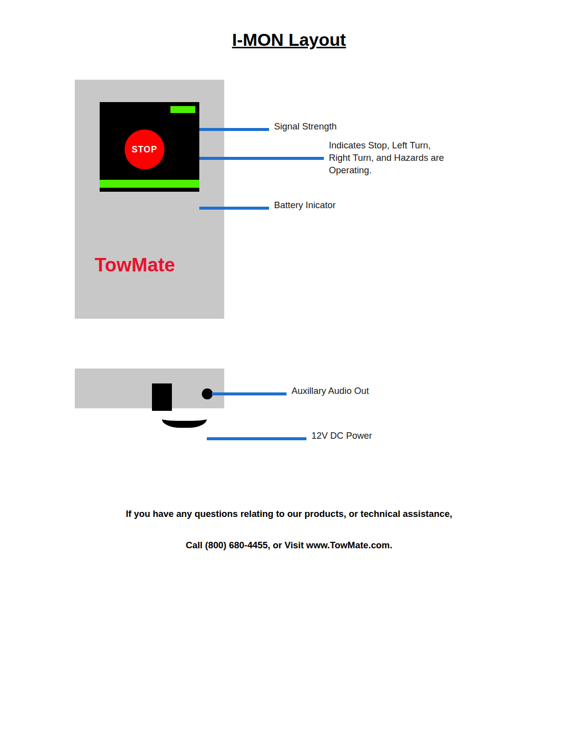I-MON Layout
STOP
TowMate
Signal Strength
Indicates Stop, Left Turn,
Right Turn, and Hazards are
Operating.
Battery Inicator
Auxillary Audio Out
12V DC Power
If you have any questions relating to our products, or technical assistance,
Call (800) 680-4455, or Visit www.TowMate.com.